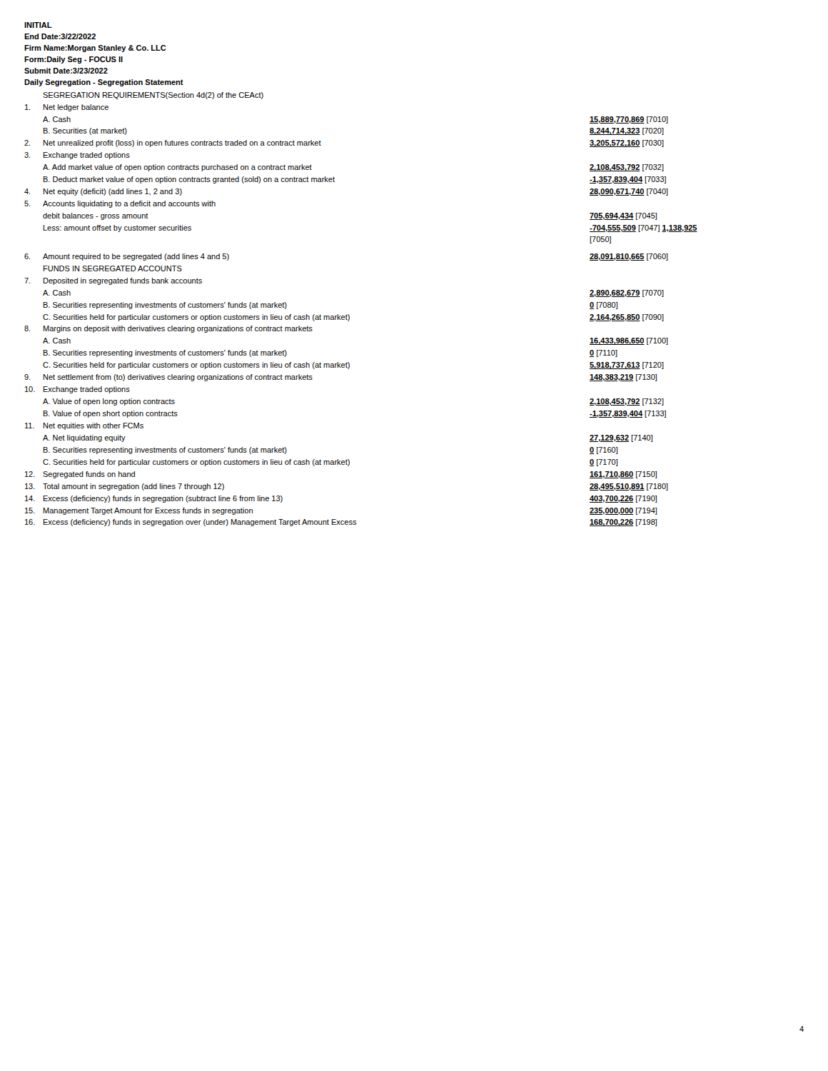INITIAL
End Date:3/22/2022
Firm Name:Morgan Stanley & Co. LLC
Form:Daily Seg - FOCUS II
Submit Date:3/23/2022
Daily Segregation - Segregation Statement
| | SEGREGATION REQUIREMENTS(Section 4d(2) of the CEAct) | |
| 1. | Net ledger balance | |
| | A. Cash | 15,889,770,869 [7010] |
| | B. Securities (at market) | 8,244,714,323 [7020] |
| 2. | Net unrealized profit (loss) in open futures contracts traded on a contract market | 3,205,572,160 [7030] |
| 3. | Exchange traded options | |
| | A. Add market value of open option contracts purchased on a contract market | 2,108,453,792 [7032] |
| | B. Deduct market value of open option contracts granted (sold) on a contract market | -1,357,839,404 [7033] |
| 4. | Net equity (deficit) (add lines 1, 2 and 3) | 28,090,671,740 [7040] |
| 5. | Accounts liquidating to a deficit and accounts with | |
| | debit balances - gross amount | 705,694,434 [7045] |
| | Less: amount offset by customer securities | -704,555,509 [7047] 1,138,925 [7050] |
| 6. | Amount required to be segregated (add lines 4 and 5) | 28,091,810,665 [7060] |
| | FUNDS IN SEGREGATED ACCOUNTS | |
| 7. | Deposited in segregated funds bank accounts | |
| | A. Cash | 2,890,682,679 [7070] |
| | B. Securities representing investments of customers' funds (at market) | 0 [7080] |
| | C. Securities held for particular customers or option customers in lieu of cash (at market) | 2,164,265,850 [7090] |
| 8. | Margins on deposit with derivatives clearing organizations of contract markets | |
| | A. Cash | 16,433,986,650 [7100] |
| | B. Securities representing investments of customers' funds (at market) | 0 [7110] |
| | C. Securities held for particular customers or option customers in lieu of cash (at market) | 5,918,737,613 [7120] |
| 9. | Net settlement from (to) derivatives clearing organizations of contract markets | 148,383,219 [7130] |
| 10. | Exchange traded options | |
| | A. Value of open long option contracts | 2,108,453,792 [7132] |
| | B. Value of open short option contracts | -1,357,839,404 [7133] |
| 11. | Net equities with other FCMs | |
| | A. Net liquidating equity | 27,129,632 [7140] |
| | B. Securities representing investments of customers' funds (at market) | 0 [7160] |
| | C. Securities held for particular customers or option customers in lieu of cash (at market) | 0 [7170] |
| 12. | Segregated funds on hand | 161,710,860 [7150] |
| 13. | Total amount in segregation (add lines 7 through 12) | 28,495,510,891 [7180] |
| 14. | Excess (deficiency) funds in segregation (subtract line 6 from line 13) | 403,700,226 [7190] |
| 15. | Management Target Amount for Excess funds in segregation | 235,000,000 [7194] |
| 16. | Excess (deficiency) funds in segregation over (under) Management Target Amount Excess | 168,700,226 [7198] |
4